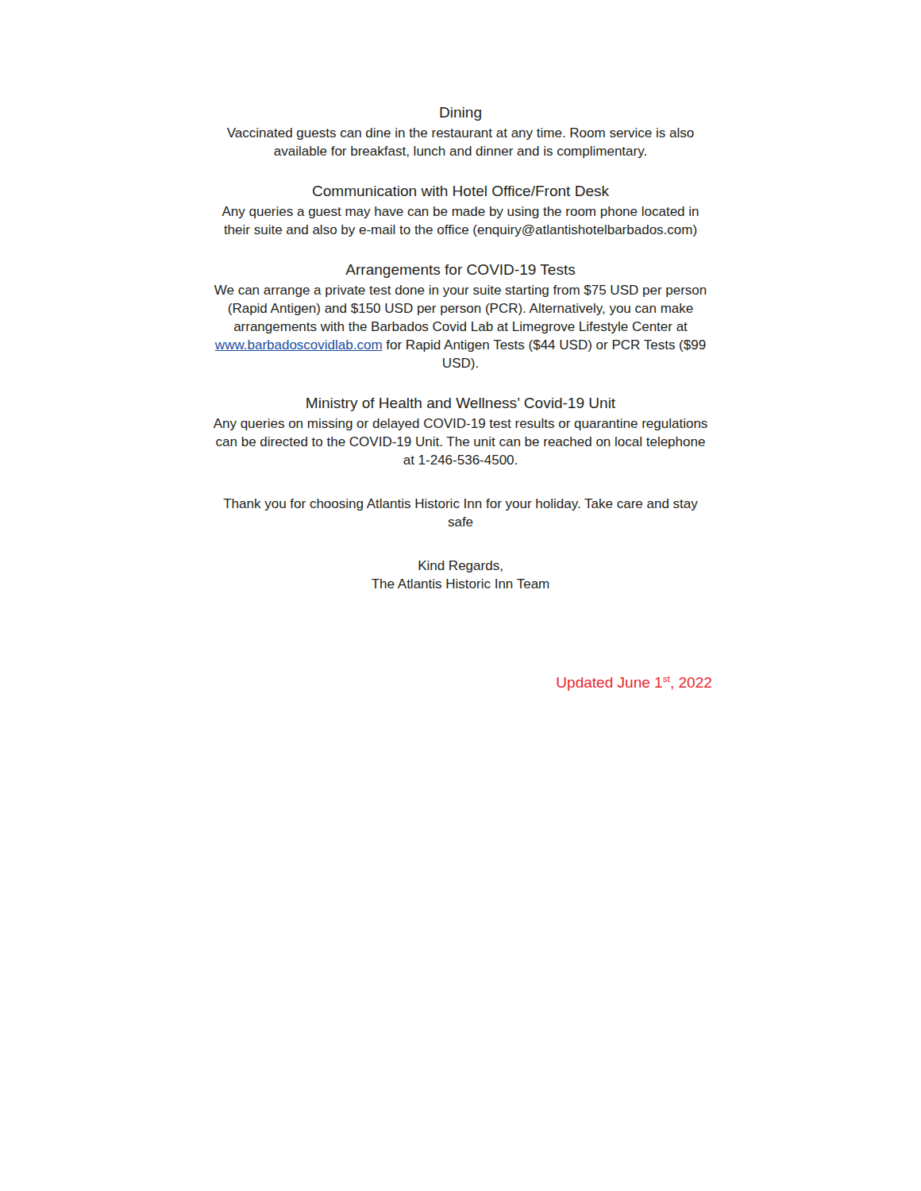Dining
Vaccinated guests can dine in the restaurant at any time. Room service is also available for breakfast, lunch and dinner and is complimentary.
Communication with Hotel Office/Front Desk
Any queries a guest may have can be made by using the room phone located in their suite and also by e-mail to the office (enquiry@atlantishotelbarbados.com)
Arrangements for COVID-19 Tests
We can arrange a private test done in your suite starting from $75 USD per person (Rapid Antigen) and $150 USD per person (PCR). Alternatively, you can make arrangements with the Barbados Covid Lab at Limegrove Lifestyle Center at www.barbadoscovidlab.com for Rapid Antigen Tests ($44 USD) or PCR Tests ($99 USD).
Ministry of Health and Wellness’ Covid-19 Unit
Any queries on missing or delayed COVID-19 test results or quarantine regulations can be directed to the COVID-19 Unit. The unit can be reached on local telephone at 1-246-536-4500.
Thank you for choosing Atlantis Historic Inn for your holiday. Take care and stay safe
Kind Regards,
The Atlantis Historic Inn Team
Updated June 1st, 2022